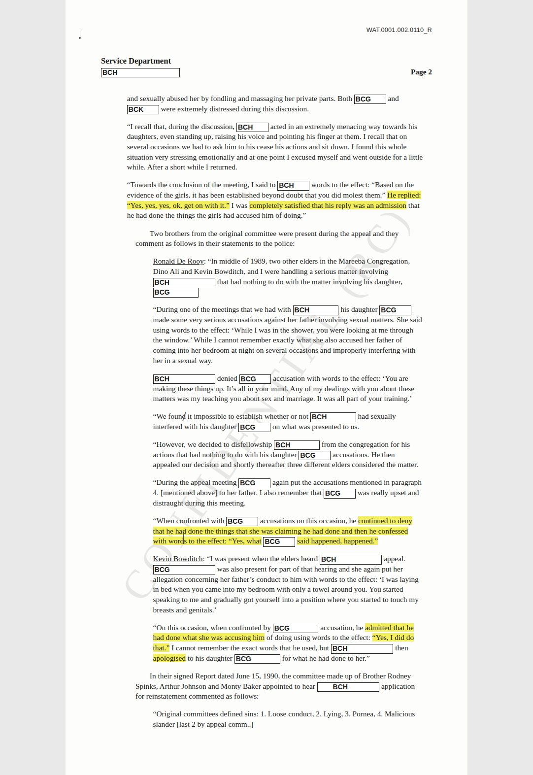CONFIDENTIAL (RC)
WAT.0001.002.0110_R
Service Department
BCH
Page 2
and sexually abused her by fondling and massaging her private parts. Both BCG and BCK were extremely distressed during this discussion.
“I recall that, during the discussion, BCH acted in an extremely menacing way towards his daughters, even standing up, raising his voice and pointing his finger at them. I recall that on several occasions we had to ask him to his cease his actions and sit down. I found this whole situation very stressing emotionally and at one point I excused myself and went outside for a little while. After a short while I returned.
“Towards the conclusion of the meeting, I said to BCH words to the effect: “Based on the evidence of the girls, it has been established beyond doubt that you did molest them.” He replied: “Yes, yes, yes, ok, get on with it.” I was completely satisfied that his reply was an admission that he had done the things the girls had accused him of doing.”
Two brothers from the original committee were present during the appeal and they comment as follows in their statements to the police:
Ronald De Rooy: “In middle of 1989, two other elders in the Mareeba Congregation, Dino Ali and Kevin Bowditch, and I were handling a serious matter involving BCH that had nothing to do with the matter involving his daughter, BCG
“During one of the meetings that we had with BCH his daughter BCG made some very serious accusations against her father involving sexual matters. She said using words to the effect: ‘While I was in the shower, you were looking at me through the window.’ While I cannot remember exactly what she also accused her father of coming into her bedroom at night on several occasions and improperly interfering with her in a sexual way.
BCH denied BCG accusation with words to the effect: ‘You are making these things up. It’s all in your mind. Any of my dealings with you about these matters was my teaching you about sex and marriage. It was all part of your training.’
/
“We found it impossible to establish whether or not BCH had sexually interfered with his daughter BCG on what was presented to us.
“However, we decided to disfellowship BCH from the congregation for his actions that had nothing to do with his daughter BCG accusations. He then appealed our decision and shortly thereafter three different elders considered the matter.
“During the appeal meeting BCG again put the accusations mentioned in paragraph 4. [mentioned above] to her father. I also remember that BCG was really upset and distraught during this meeting.
|
“When confronted with BCG accusations on this occasion, he continued to deny that he had done the things that she was claiming he had done and then he confessed with words to the effect: “Yes, what BCG said happened, happened.”
Kevin Bowditch: “I was present when the elders heard BCH appeal. BCG was also present for part of that hearing and she again put her allegation concerning her father’s conduct to him with words to the effect: ‘I was laying in bed when you came into my bedroom with only a towel around you. You started speaking to me and gradually got yourself into a position where you started to touch my breasts and genitals.’
“On this occasion, when confronted by BCG accusation, he admitted that he had done what she was accusing him of doing using words to the effect: “Yes, I did do that.” I cannot remember the exact words that he used, but BCH then apologised to his daughter BCG for what he had done to her.”
In their signed Report dated June 15, 1990, the committee made up of Brother Rodney Spinks, Arthur Johnson and Monty Baker appointed to hear BCH application for reinstatement commented as follows:
“Original committees defined sins: 1. Loose conduct, 2. Lying, 3. Pornea, 4. Malicious slander [last 2 by appeal comm..]